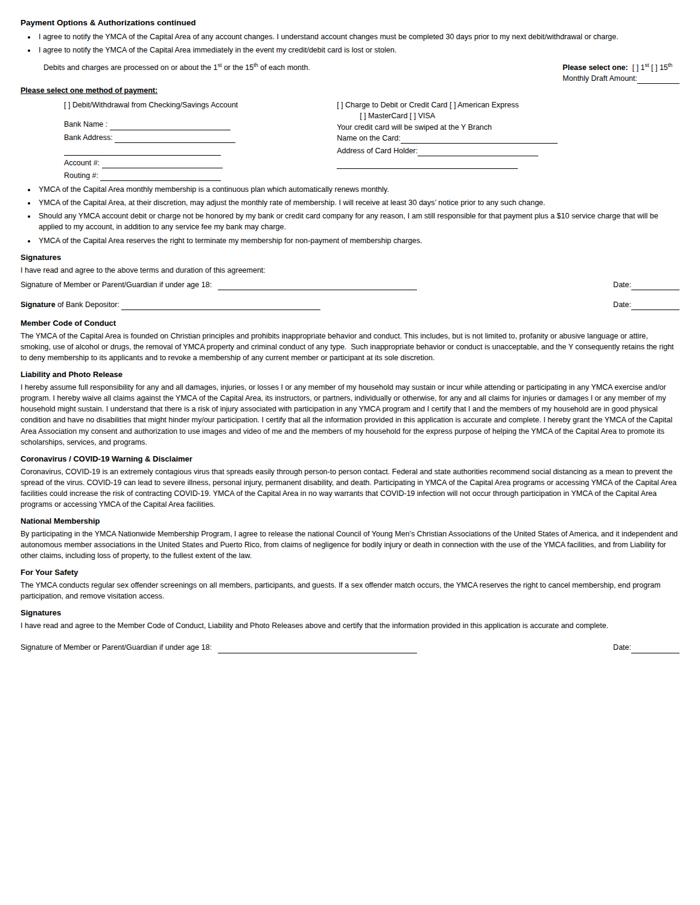Payment Options & Authorizations continued
I agree to notify the YMCA of the Capital Area of any account changes. I understand account changes must be completed 30 days prior to my next debit/withdrawal or charge.
I agree to notify the YMCA of the Capital Area immediately in the event my credit/debit card is lost or stolen.
Please select one: [ ] 1st [ ] 15th
Monthly Draft Amount: Debits and charges are processed on or about the 1st or the 15th of each month.
Please select one method of payment:
| [ ] Debit/Withdrawal from Checking/Savings Account Bank Name : Bank Address: Account #: Routing #: | [ ] Charge to Debit or Credit Card [ ] American Express [ ] MasterCard [ ] VISA Your credit card will be swiped at the Y Branch Name on the Card: Address of Card Holder: |
YMCA of the Capital Area monthly membership is a continuous plan which automatically renews monthly.
YMCA of the Capital Area, at their discretion, may adjust the monthly rate of membership. I will receive at least 30 days’ notice prior to any such change.
Should any YMCA account debit or charge not be honored by my bank or credit card company for any reason, I am still responsible for that payment plus a $10 service charge that will be applied to my account, in addition to any service fee my bank may charge.
YMCA of the Capital Area reserves the right to terminate my membership for non-payment of membership charges.
Signatures
I have read and agree to the above terms and duration of this agreement:
Date: Signature of Member or Parent/Guardian if under age 18:
Date: Signature of Bank Depositor:
Member Code of Conduct
The YMCA of the Capital Area is founded on Christian principles and prohibits inappropriate behavior and conduct. This includes, but is not limited to, profanity or abusive language or attire, smoking, use of alcohol or drugs, the removal of YMCA property and criminal conduct of any type. Such inappropriate behavior or conduct is unacceptable, and the Y consequently retains the right to deny membership to its applicants and to revoke a membership of any current member or participant at its sole discretion.
Liability and Photo Release
I hereby assume full responsibility for any and all damages, injuries, or losses I or any member of my household may sustain or incur while attending or participating in any YMCA exercise and/or program. I hereby waive all claims against the YMCA of the Capital Area, its instructors, or partners, individually or otherwise, for any and all claims for injuries or damages I or any member of my household might sustain. I understand that there is a risk of injury associated with participation in any YMCA program and I certify that I and the members of my household are in good physical condition and have no disabilities that might hinder my/our participation. I certify that all the information provided in this application is accurate and complete. I hereby grant the YMCA of the Capital Area Association my consent and authorization to use images and video of me and the members of my household for the express purpose of helping the YMCA of the Capital Area to promote its scholarships, services, and programs.
Coronavirus / COVID-19 Warning & Disclaimer
Coronavirus, COVID-19 is an extremely contagious virus that spreads easily through person-to person contact. Federal and state authorities recommend social distancing as a mean to prevent the spread of the virus. COVID-19 can lead to severe illness, personal injury, permanent disability, and death. Participating in YMCA of the Capital Area programs or accessing YMCA of the Capital Area facilities could increase the risk of contracting COVID-19. YMCA of the Capital Area in no way warrants that COVID-19 infection will not occur through participation in YMCA of the Capital Area programs or accessing YMCA of the Capital Area facilities.
National Membership
By participating in the YMCA Nationwide Membership Program, I agree to release the national Council of Young Men’s Christian Associations of the United States of America, and it independent and autonomous member associations in the United States and Puerto Rico, from claims of negligence for bodily injury or death in connection with the use of the YMCA facilities, and from Liability for other claims, including loss of property, to the fullest extent of the law.
For Your Safety
The YMCA conducts regular sex offender screenings on all members, participants, and guests. If a sex offender match occurs, the YMCA reserves the right to cancel membership, end program participation, and remove visitation access.
Signatures
I have read and agree to the Member Code of Conduct, Liability and Photo Releases above and certify that the information provided in this application is accurate and complete.
Date: Signature of Member or Parent/Guardian if under age 18: